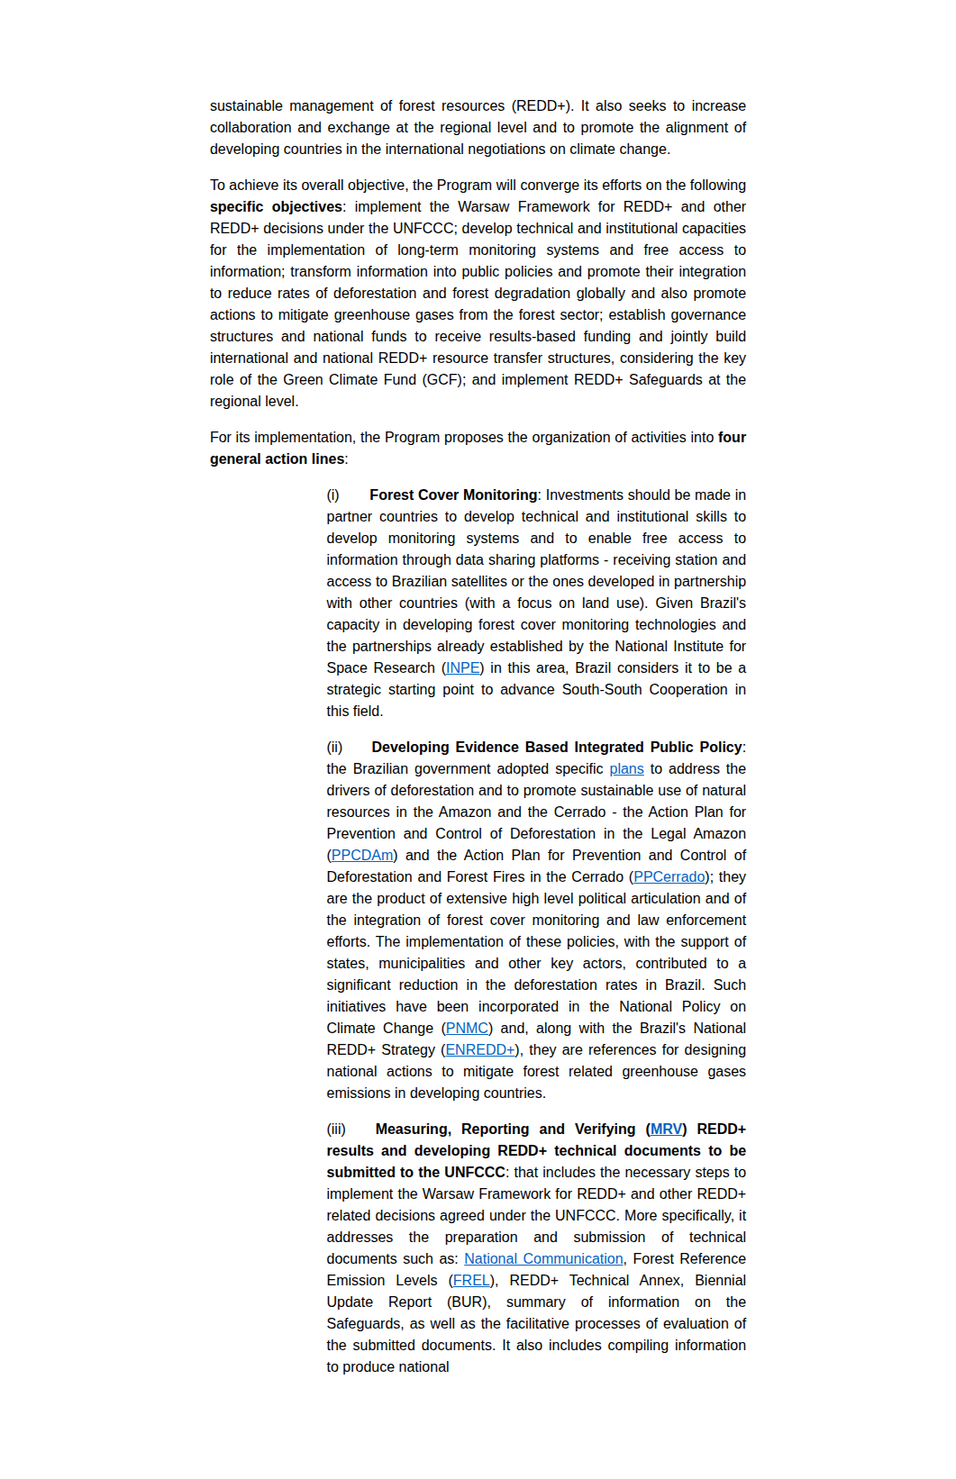sustainable management of forest resources (REDD+). It also seeks to increase collaboration and exchange at the regional level and to promote the alignment of developing countries in the international negotiations on climate change.
To achieve its overall objective, the Program will converge its efforts on the following specific objectives: implement the Warsaw Framework for REDD+ and other REDD+ decisions under the UNFCCC; develop technical and institutional capacities for the implementation of long-term monitoring systems and free access to information; transform information into public policies and promote their integration to reduce rates of deforestation and forest degradation globally and also promote actions to mitigate greenhouse gases from the forest sector; establish governance structures and national funds to receive results-based funding and jointly build international and national REDD+ resource transfer structures, considering the key role of the Green Climate Fund (GCF); and implement REDD+ Safeguards at the regional level.
For its implementation, the Program proposes the organization of activities into four general action lines:
(i) Forest Cover Monitoring: Investments should be made in partner countries to develop technical and institutional skills to develop monitoring systems and to enable free access to information through data sharing platforms - receiving station and access to Brazilian satellites or the ones developed in partnership with other countries (with a focus on land use). Given Brazil's capacity in developing forest cover monitoring technologies and the partnerships already established by the National Institute for Space Research (INPE) in this area, Brazil considers it to be a strategic starting point to advance South-South Cooperation in this field.
(ii) Developing Evidence Based Integrated Public Policy: the Brazilian government adopted specific plans to address the drivers of deforestation and to promote sustainable use of natural resources in the Amazon and the Cerrado - the Action Plan for Prevention and Control of Deforestation in the Legal Amazon (PPCDAm) and the Action Plan for Prevention and Control of Deforestation and Forest Fires in the Cerrado (PPCerrado); they are the product of extensive high level political articulation and of the integration of forest cover monitoring and law enforcement efforts. The implementation of these policies, with the support of states, municipalities and other key actors, contributed to a significant reduction in the deforestation rates in Brazil. Such initiatives have been incorporated in the National Policy on Climate Change (PNMC) and, along with the Brazil's National REDD+ Strategy (ENREDD+), they are references for designing national actions to mitigate forest related greenhouse gases emissions in developing countries.
(iii) Measuring, Reporting and Verifying (MRV) REDD+ results and developing REDD+ technical documents to be submitted to the UNFCCC: that includes the necessary steps to implement the Warsaw Framework for REDD+ and other REDD+ related decisions agreed under the UNFCCC. More specifically, it addresses the preparation and submission of technical documents such as: National Communication, Forest Reference Emission Levels (FREL), REDD+ Technical Annex, Biennial Update Report (BUR), summary of information on the Safeguards, as well as the facilitative processes of evaluation of the submitted documents. It also includes compiling information to produce national